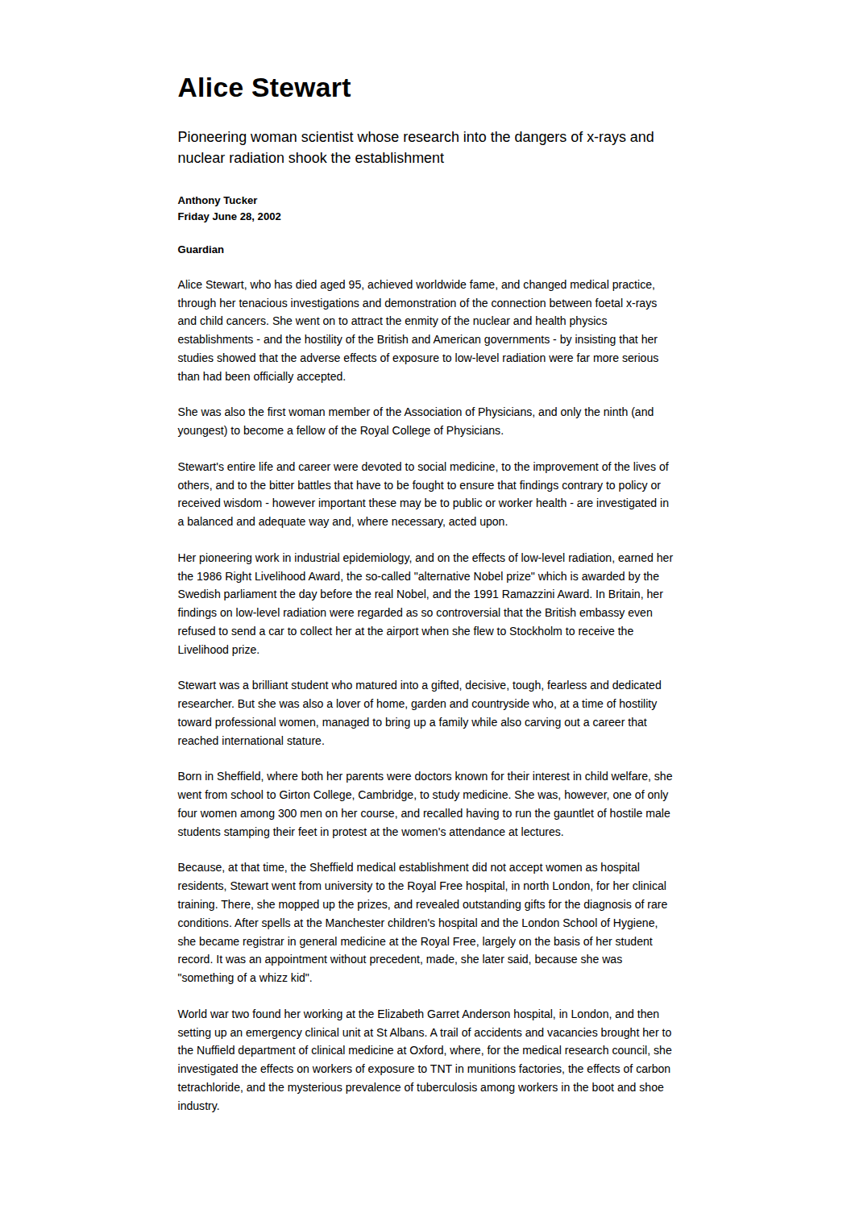Alice Stewart
Pioneering woman scientist whose research into the dangers of x-rays and nuclear radiation shook the establishment
Anthony Tucker
Friday June 28, 2002
Guardian
Alice Stewart, who has died aged 95, achieved worldwide fame, and changed medical practice, through her tenacious investigations and demonstration of the connection between foetal x-rays and child cancers. She went on to attract the enmity of the nuclear and health physics establishments - and the hostility of the British and American governments - by insisting that her studies showed that the adverse effects of exposure to low-level radiation were far more serious than had been officially accepted.
She was also the first woman member of the Association of Physicians, and only the ninth (and youngest) to become a fellow of the Royal College of Physicians.
Stewart's entire life and career were devoted to social medicine, to the improvement of the lives of others, and to the bitter battles that have to be fought to ensure that findings contrary to policy or received wisdom - however important these may be to public or worker health - are investigated in a balanced and adequate way and, where necessary, acted upon.
Her pioneering work in industrial epidemiology, and on the effects of low-level radiation, earned her the 1986 Right Livelihood Award, the so-called "alternative Nobel prize" which is awarded by the Swedish parliament the day before the real Nobel, and the 1991 Ramazzini Award. In Britain, her findings on low-level radiation were regarded as so controversial that the British embassy even refused to send a car to collect her at the airport when she flew to Stockholm to receive the Livelihood prize.
Stewart was a brilliant student who matured into a gifted, decisive, tough, fearless and dedicated researcher. But she was also a lover of home, garden and countryside who, at a time of hostility toward professional women, managed to bring up a family while also carving out a career that reached international stature.
Born in Sheffield, where both her parents were doctors known for their interest in child welfare, she went from school to Girton College, Cambridge, to study medicine. She was, however, one of only four women among 300 men on her course, and recalled having to run the gauntlet of hostile male students stamping their feet in protest at the women's attendance at lectures.
Because, at that time, the Sheffield medical establishment did not accept women as hospital residents, Stewart went from university to the Royal Free hospital, in north London, for her clinical training. There, she mopped up the prizes, and revealed outstanding gifts for the diagnosis of rare conditions. After spells at the Manchester children's hospital and the London School of Hygiene, she became registrar in general medicine at the Royal Free, largely on the basis of her student record. It was an appointment without precedent, made, she later said, because she was "something of a whizz kid".
World war two found her working at the Elizabeth Garret Anderson hospital, in London, and then setting up an emergency clinical unit at St Albans. A trail of accidents and vacancies brought her to the Nuffield department of clinical medicine at Oxford, where, for the medical research council, she investigated the effects on workers of exposure to TNT in munitions factories, the effects of carbon tetrachloride, and the mysterious prevalence of tuberculosis among workers in the boot and shoe industry.